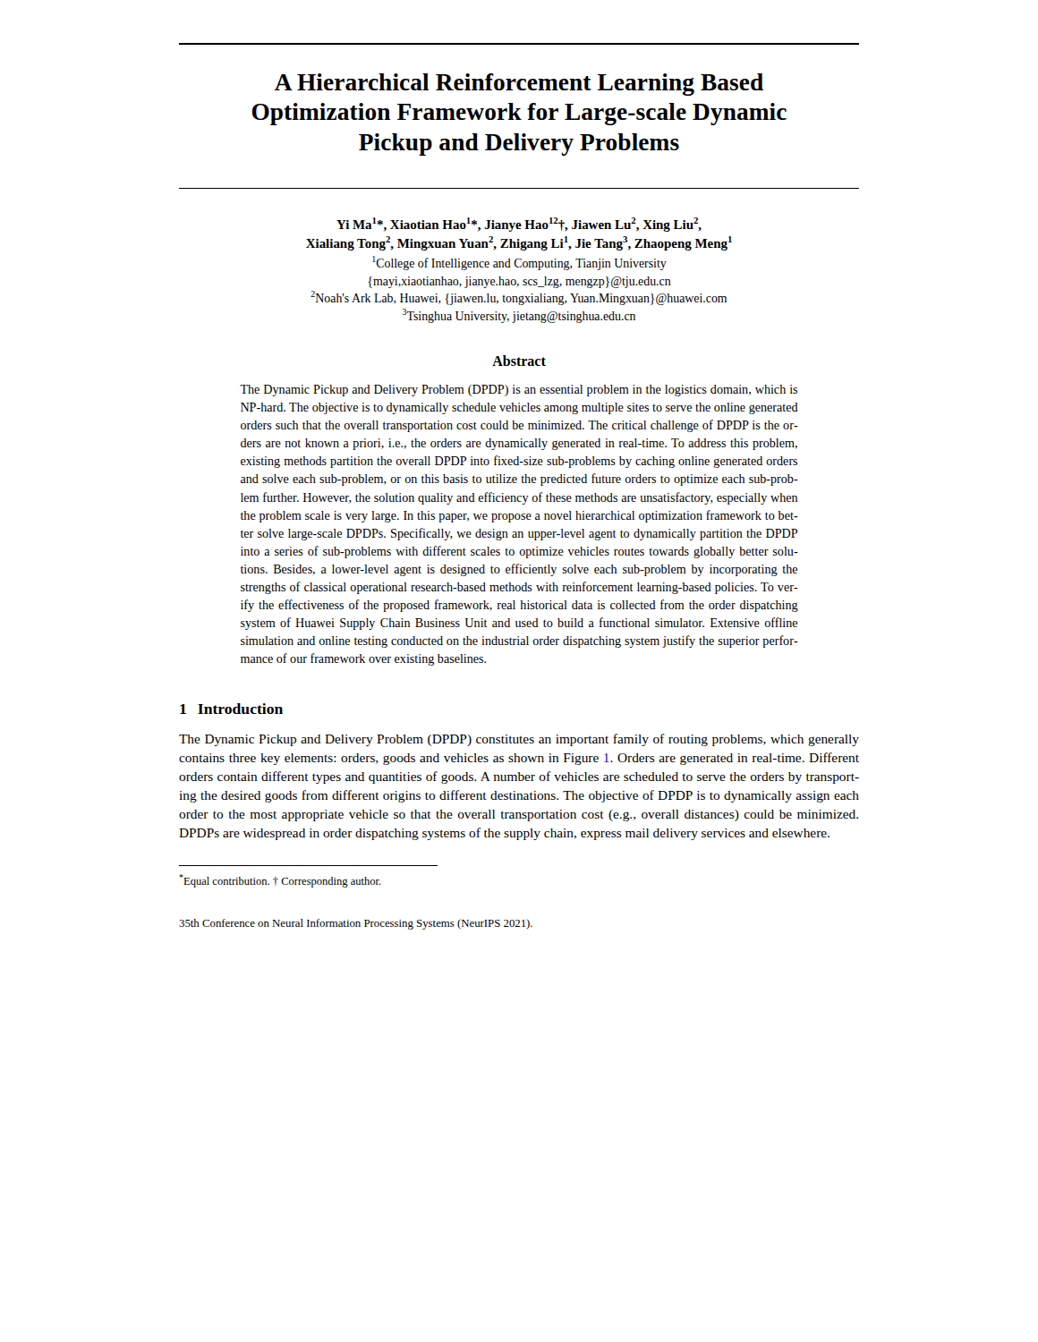A Hierarchical Reinforcement Learning Based
Optimization Framework for Large-scale Dynamic
Pickup and Delivery Problems
Yi Ma1*, Xiaotian Hao1*, Jianye Hao12†, Jiawen Lu2, Xing Liu2,
Xialiang Tong2, Mingxuan Yuan2, Zhigang Li1, Jie Tang3, Zhaopeng Meng1
1College of Intelligence and Computing, Tianjin University
{mayi,xiaotianhao, jianye.hao, scs_lzg, mengzp}@tju.edu.cn
2Noah's Ark Lab, Huawei, {jiawen.lu, tongxialiang, Yuan.Mingxuan}@huawei.com
3Tsinghua University, jietang@tsinghua.edu.cn
Abstract
The Dynamic Pickup and Delivery Problem (DPDP) is an essential problem in the logistics domain, which is NP-hard. The objective is to dynamically schedule vehicles among multiple sites to serve the online generated orders such that the overall transportation cost could be minimized. The critical challenge of DPDP is the orders are not known a priori, i.e., the orders are dynamically generated in real-time. To address this problem, existing methods partition the overall DPDP into fixed-size sub-problems by caching online generated orders and solve each sub-problem, or on this basis to utilize the predicted future orders to optimize each sub-problem further. However, the solution quality and efficiency of these methods are unsatisfactory, especially when the problem scale is very large. In this paper, we propose a novel hierarchical optimization framework to better solve large-scale DPDPs. Specifically, we design an upper-level agent to dynamically partition the DPDP into a series of sub-problems with different scales to optimize vehicles routes towards globally better solutions. Besides, a lower-level agent is designed to efficiently solve each sub-problem by incorporating the strengths of classical operational research-based methods with reinforcement learning-based policies. To verify the effectiveness of the proposed framework, real historical data is collected from the order dispatching system of Huawei Supply Chain Business Unit and used to build a functional simulator. Extensive offline simulation and online testing conducted on the industrial order dispatching system justify the superior performance of our framework over existing baselines.
1 Introduction
The Dynamic Pickup and Delivery Problem (DPDP) constitutes an important family of routing problems, which generally contains three key elements: orders, goods and vehicles as shown in Figure 1. Orders are generated in real-time. Different orders contain different types and quantities of goods. A number of vehicles are scheduled to serve the orders by transporting the desired goods from different origins to different destinations. The objective of DPDP is to dynamically assign each order to the most appropriate vehicle so that the overall transportation cost (e.g., overall distances) could be minimized. DPDPs are widespread in order dispatching systems of the supply chain, express mail delivery services and elsewhere.
*Equal contribution. † Corresponding author.
35th Conference on Neural Information Processing Systems (NeurIPS 2021).